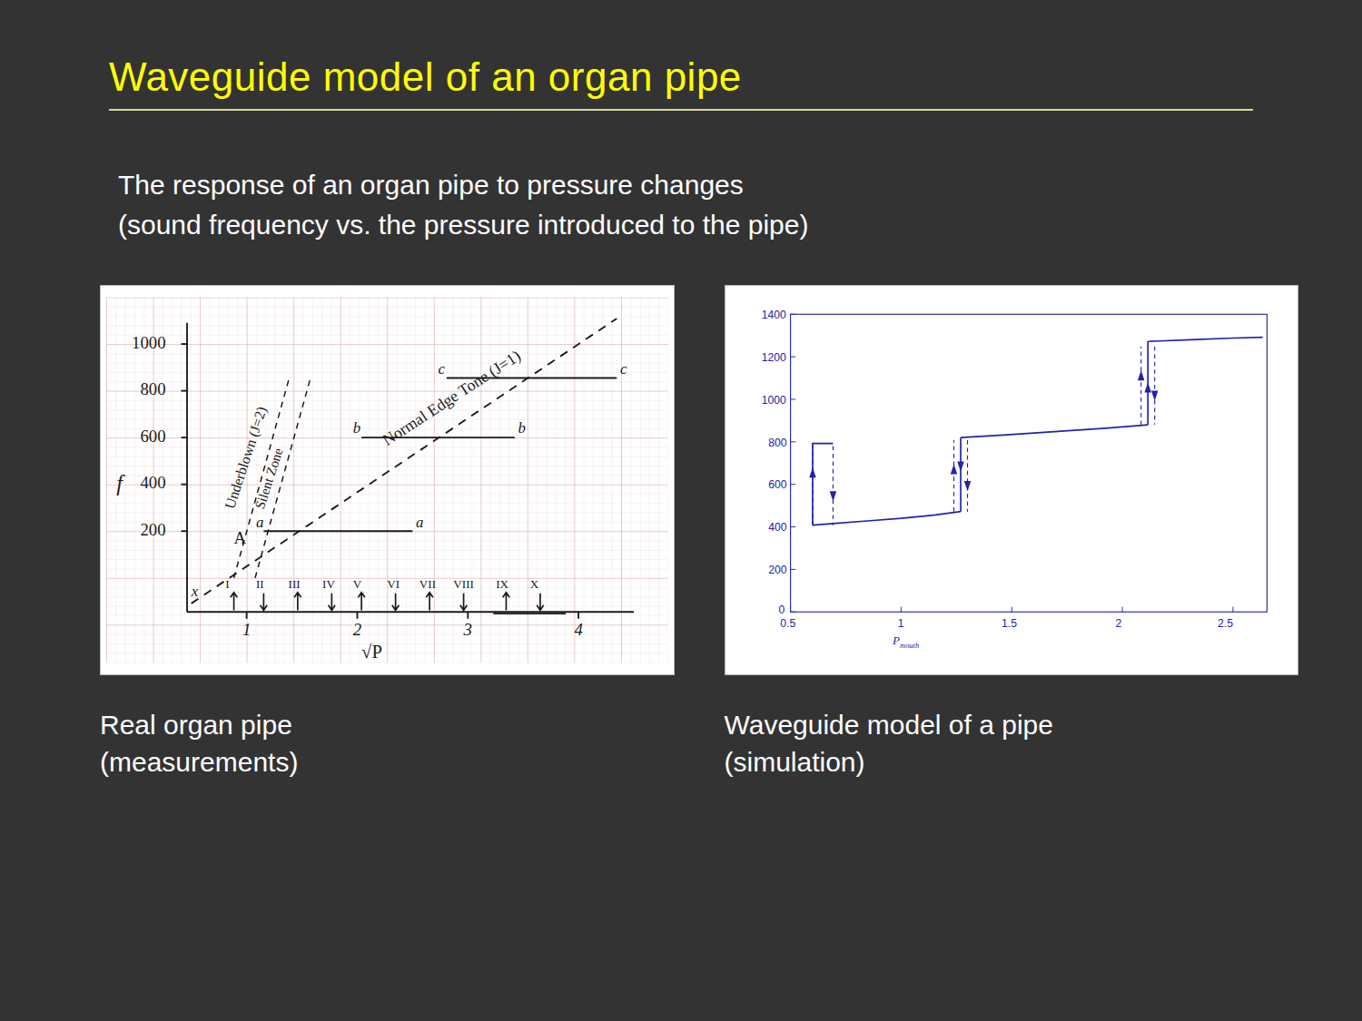Waveguide model of an organ pipe
The response of an organ pipe to pressure changes
(sound frequency vs. the pressure introduced to the pipe)
1000 800 600 400 200 f 1 2 3 4 √P Normal Edge Tone (J=1) Underblown (J=2) Silent Zone a a b b c c A x I II III IV V VI VII VIII IX X
Real organ pipe
(measurements)
1400 1200 1000 800 600 400 200 0 0.5 1 1.5 2 2.5 Pmouth
Waveguide model of a pipe
(simulation)